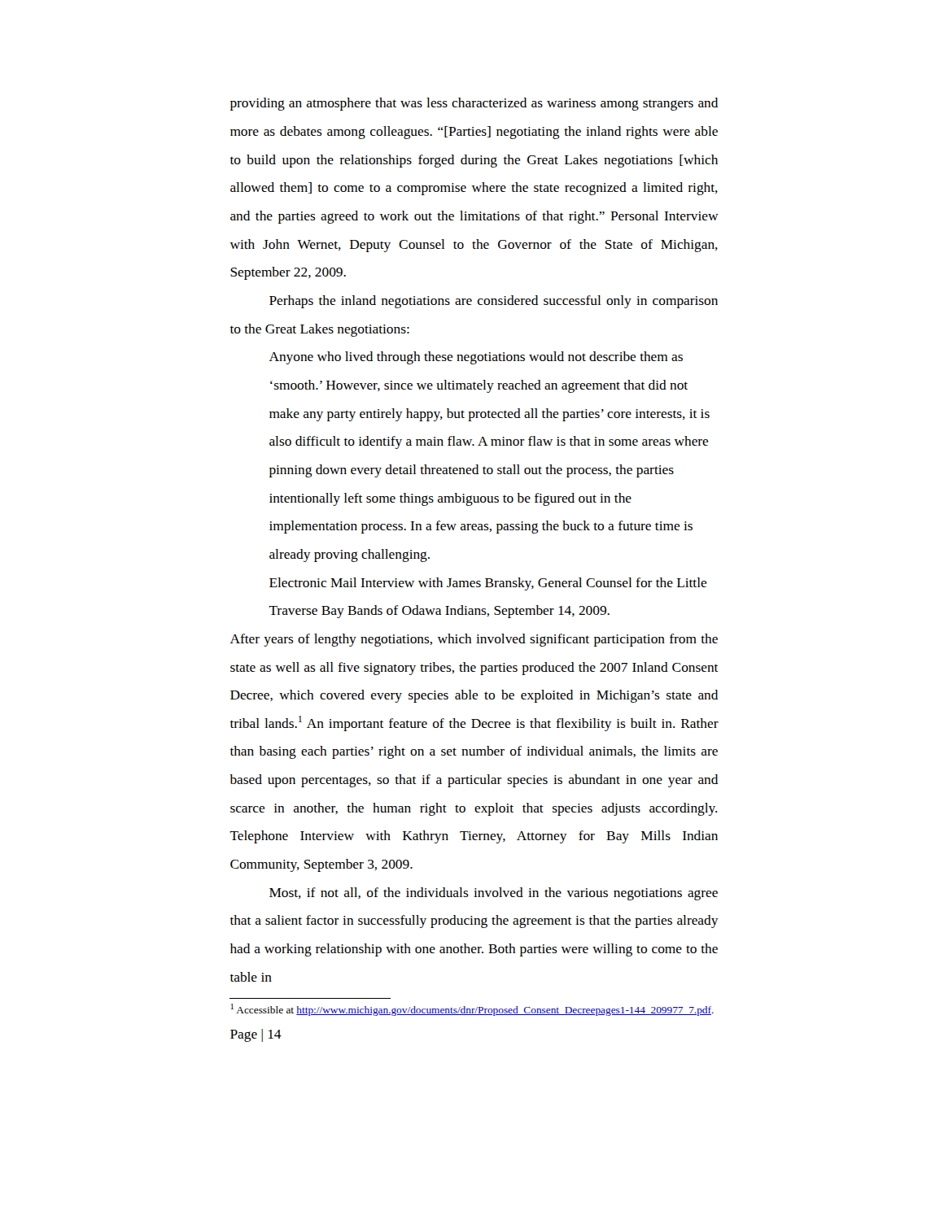providing an atmosphere that was less characterized as wariness among strangers and more as debates among colleagues. “[Parties] negotiating the inland rights were able to build upon the relationships forged during the Great Lakes negotiations [which allowed them] to come to a compromise where the state recognized a limited right, and the parties agreed to work out the limitations of that right.” Personal Interview with John Wernet, Deputy Counsel to the Governor of the State of Michigan, September 22, 2009.
Perhaps the inland negotiations are considered successful only in comparison to the Great Lakes negotiations:
Anyone who lived through these negotiations would not describe them as ‘smooth.’ However, since we ultimately reached an agreement that did not make any party entirely happy, but protected all the parties’ core interests, it is also difficult to identify a main flaw. A minor flaw is that in some areas where pinning down every detail threatened to stall out the process, the parties intentionally left some things ambiguous to be figured out in the implementation process. In a few areas, passing the buck to a future time is already proving challenging.
Electronic Mail Interview with James Bransky, General Counsel for the Little Traverse Bay Bands of Odawa Indians, September 14, 2009.
After years of lengthy negotiations, which involved significant participation from the state as well as all five signatory tribes, the parties produced the 2007 Inland Consent Decree, which covered every species able to be exploited in Michigan’s state and tribal lands.1 An important feature of the Decree is that flexibility is built in. Rather than basing each parties’ right on a set number of individual animals, the limits are based upon percentages, so that if a particular species is abundant in one year and scarce in another, the human right to exploit that species adjusts accordingly. Telephone Interview with Kathryn Tierney, Attorney for Bay Mills Indian Community, September 3, 2009.
Most, if not all, of the individuals involved in the various negotiations agree that a salient factor in successfully producing the agreement is that the parties already had a working relationship with one another. Both parties were willing to come to the table in
1 Accessible at http://www.michigan.gov/documents/dnr/Proposed_Consent_Decreepages1-144_209977_7.pdf.
Page | 14